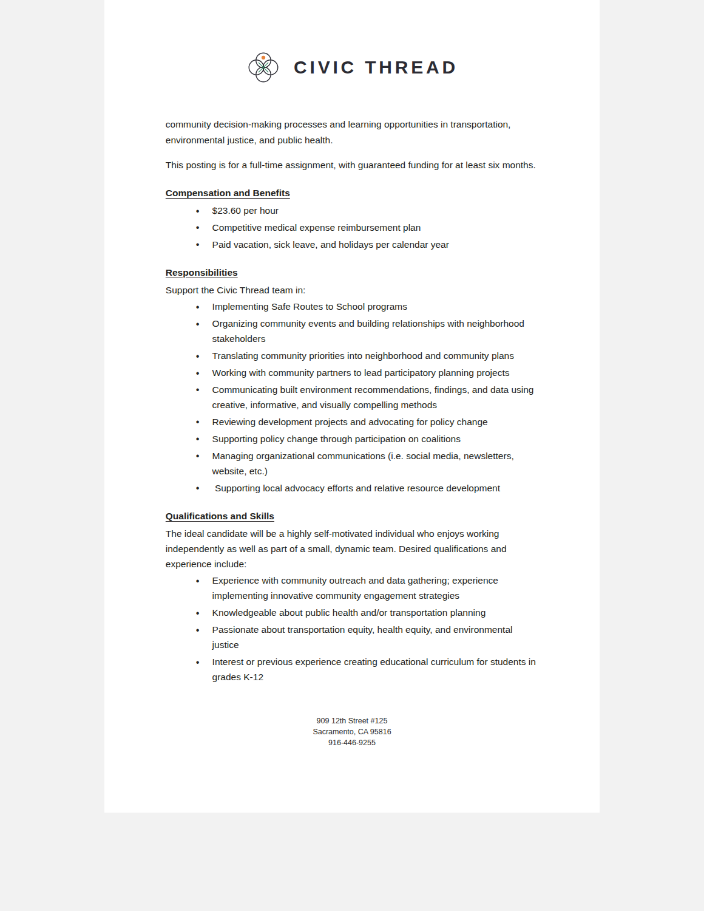CIVIC THREAD
community decision-making processes and learning opportunities in transportation, environmental justice, and public health.
This posting is for a full-time assignment, with guaranteed funding for at least six months.
Compensation and Benefits
$23.60 per hour
Competitive medical expense reimbursement plan
Paid vacation, sick leave, and holidays per calendar year
Responsibilities
Support the Civic Thread team in:
Implementing Safe Routes to School programs
Organizing community events and building relationships with neighborhood stakeholders
Translating community priorities into neighborhood and community plans
Working with community partners to lead participatory planning projects
Communicating built environment recommendations, findings, and data using creative, informative, and visually compelling methods
Reviewing development projects and advocating for policy change
Supporting policy change through participation on coalitions
Managing organizational communications (i.e. social media, newsletters, website, etc.)
Supporting local advocacy efforts and relative resource development
Qualifications and Skills
The ideal candidate will be a highly self-motivated individual who enjoys working independently as well as part of a small, dynamic team. Desired qualifications and experience include:
Experience with community outreach and data gathering; experience implementing innovative community engagement strategies
Knowledgeable about public health and/or transportation planning
Passionate about transportation equity, health equity, and environmental justice
Interest or previous experience creating educational curriculum for students in grades K-12
909 12th Street #125
Sacramento, CA 95816
916-446-9255